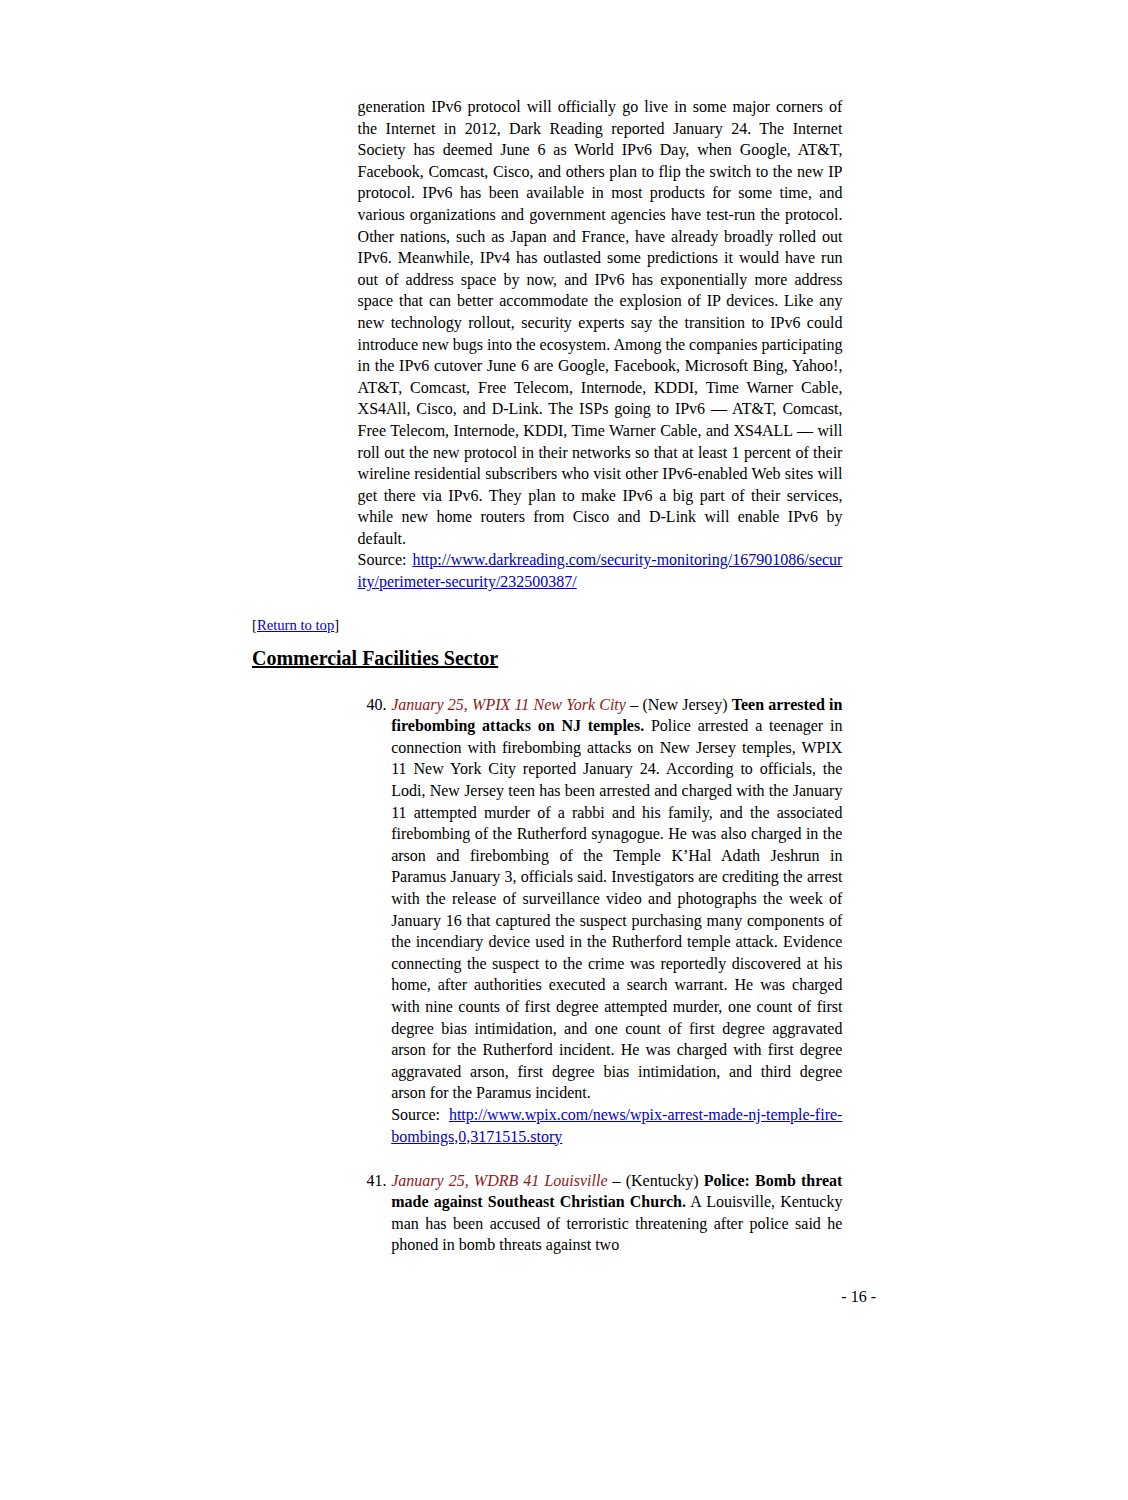generation IPv6 protocol will officially go live in some major corners of the Internet in 2012, Dark Reading reported January 24. The Internet Society has deemed June 6 as World IPv6 Day, when Google, AT&T, Facebook, Comcast, Cisco, and others plan to flip the switch to the new IP protocol. IPv6 has been available in most products for some time, and various organizations and government agencies have test-run the protocol. Other nations, such as Japan and France, have already broadly rolled out IPv6. Meanwhile, IPv4 has outlasted some predictions it would have run out of address space by now, and IPv6 has exponentially more address space that can better accommodate the explosion of IP devices. Like any new technology rollout, security experts say the transition to IPv6 could introduce new bugs into the ecosystem. Among the companies participating in the IPv6 cutover June 6 are Google, Facebook, Microsoft Bing, Yahoo!, AT&T, Comcast, Free Telecom, Internode, KDDI, Time Warner Cable, XS4All, Cisco, and D-Link. The ISPs going to IPv6 — AT&T, Comcast, Free Telecom, Internode, KDDI, Time Warner Cable, and XS4ALL — will roll out the new protocol in their networks so that at least 1 percent of their wireline residential subscribers who visit other IPv6-enabled Web sites will get there via IPv6. They plan to make IPv6 a big part of their services, while new home routers from Cisco and D-Link will enable IPv6 by default.
Source: http://www.darkreading.com/security-monitoring/167901086/security/perimeter-security/232500387/
[Return to top]
Commercial Facilities Sector
40. January 25, WPIX 11 New York City – (New Jersey) Teen arrested in firebombing attacks on NJ temples. Police arrested a teenager in connection with firebombing attacks on New Jersey temples, WPIX 11 New York City reported January 24. According to officials, the Lodi, New Jersey teen has been arrested and charged with the January 11 attempted murder of a rabbi and his family, and the associated firebombing of the Rutherford synagogue. He was also charged in the arson and firebombing of the Temple K’Hal Adath Jeshrun in Paramus January 3, officials said. Investigators are crediting the arrest with the release of surveillance video and photographs the week of January 16 that captured the suspect purchasing many components of the incendiary device used in the Rutherford temple attack. Evidence connecting the suspect to the crime was reportedly discovered at his home, after authorities executed a search warrant. He was charged with nine counts of first degree attempted murder, one count of first degree bias intimidation, and one count of first degree aggravated arson for the Rutherford incident. He was charged with first degree aggravated arson, first degree bias intimidation, and third degree arson for the Paramus incident.
Source: http://www.wpix.com/news/wpix-arrest-made-nj-temple-fire-bombings,0,3171515.story
41. January 25, WDRB 41 Louisville – (Kentucky) Police: Bomb threat made against Southeast Christian Church. A Louisville, Kentucky man has been accused of terroristic threatening after police said he phoned in bomb threats against two
- 16 -